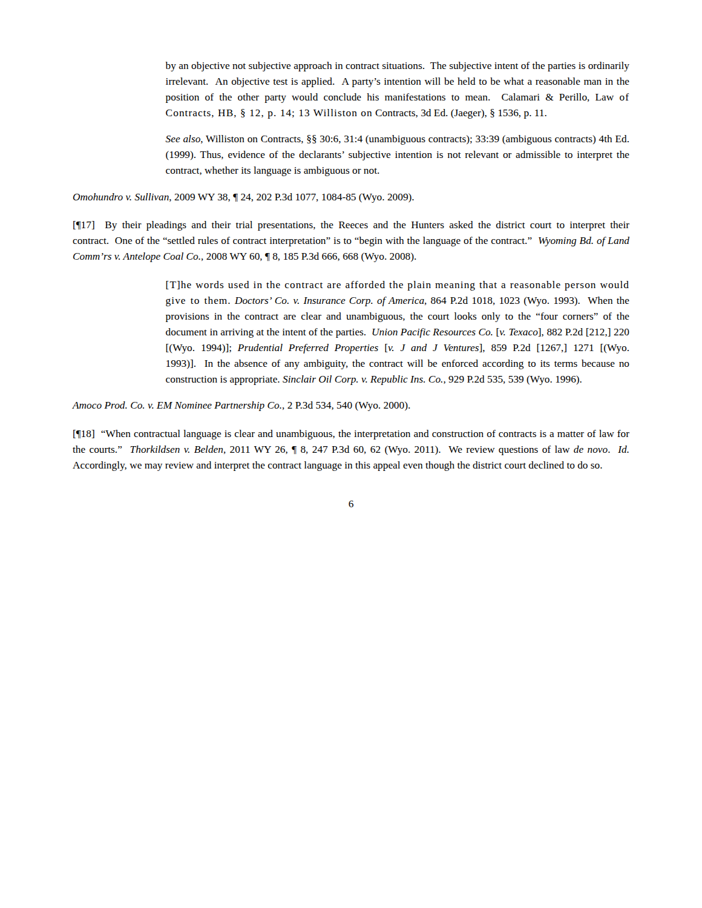by an objective not subjective approach in contract situations. The subjective intent of the parties is ordinarily irrelevant. An objective test is applied. A party’s intention will be held to be what a reasonable man in the position of the other party would conclude his manifestations to mean. Calamari & Perillo, Law of Contracts, HB, § 12, p. 14; 13 Williston on Contracts, 3d Ed. (Jaeger), § 1536, p. 11.
See also, Williston on Contracts, §§ 30:6, 31:4 (unambiguous contracts); 33:39 (ambiguous contracts) 4th Ed. (1999). Thus, evidence of the declarants’ subjective intention is not relevant or admissible to interpret the contract, whether its language is ambiguous or not.
Omohundro v. Sullivan, 2009 WY 38, ¶ 24, 202 P.3d 1077, 1084-85 (Wyo. 2009).
[¶17] By their pleadings and their trial presentations, the Reeces and the Hunters asked the district court to interpret their contract. One of the “settled rules of contract interpretation” is to “begin with the language of the contract.” Wyoming Bd. of Land Comm’rs v. Antelope Coal Co., 2008 WY 60, ¶ 8, 185 P.3d 666, 668 (Wyo. 2008).
[T]he words used in the contract are afforded the plain meaning that a reasonable person would give to them. Doctors’ Co. v. Insurance Corp. of America, 864 P.2d 1018, 1023 (Wyo. 1993). When the provisions in the contract are clear and unambiguous, the court looks only to the “four corners” of the document in arriving at the intent of the parties. Union Pacific Resources Co. [v. Texaco], 882 P.2d [212,] 220 [(Wyo. 1994)]; Prudential Preferred Properties [v. J and J Ventures], 859 P.2d [1267,] 1271 [(Wyo. 1993)]. In the absence of any ambiguity, the contract will be enforced according to its terms because no construction is appropriate. Sinclair Oil Corp. v. Republic Ins. Co., 929 P.2d 535, 539 (Wyo. 1996).
Amoco Prod. Co. v. EM Nominee Partnership Co., 2 P.3d 534, 540 (Wyo. 2000).
[¶18] “When contractual language is clear and unambiguous, the interpretation and construction of contracts is a matter of law for the courts.” Thorkildsen v. Belden, 2011 WY 26, ¶ 8, 247 P.3d 60, 62 (Wyo. 2011). We review questions of law de novo. Id. Accordingly, we may review and interpret the contract language in this appeal even though the district court declined to do so.
6